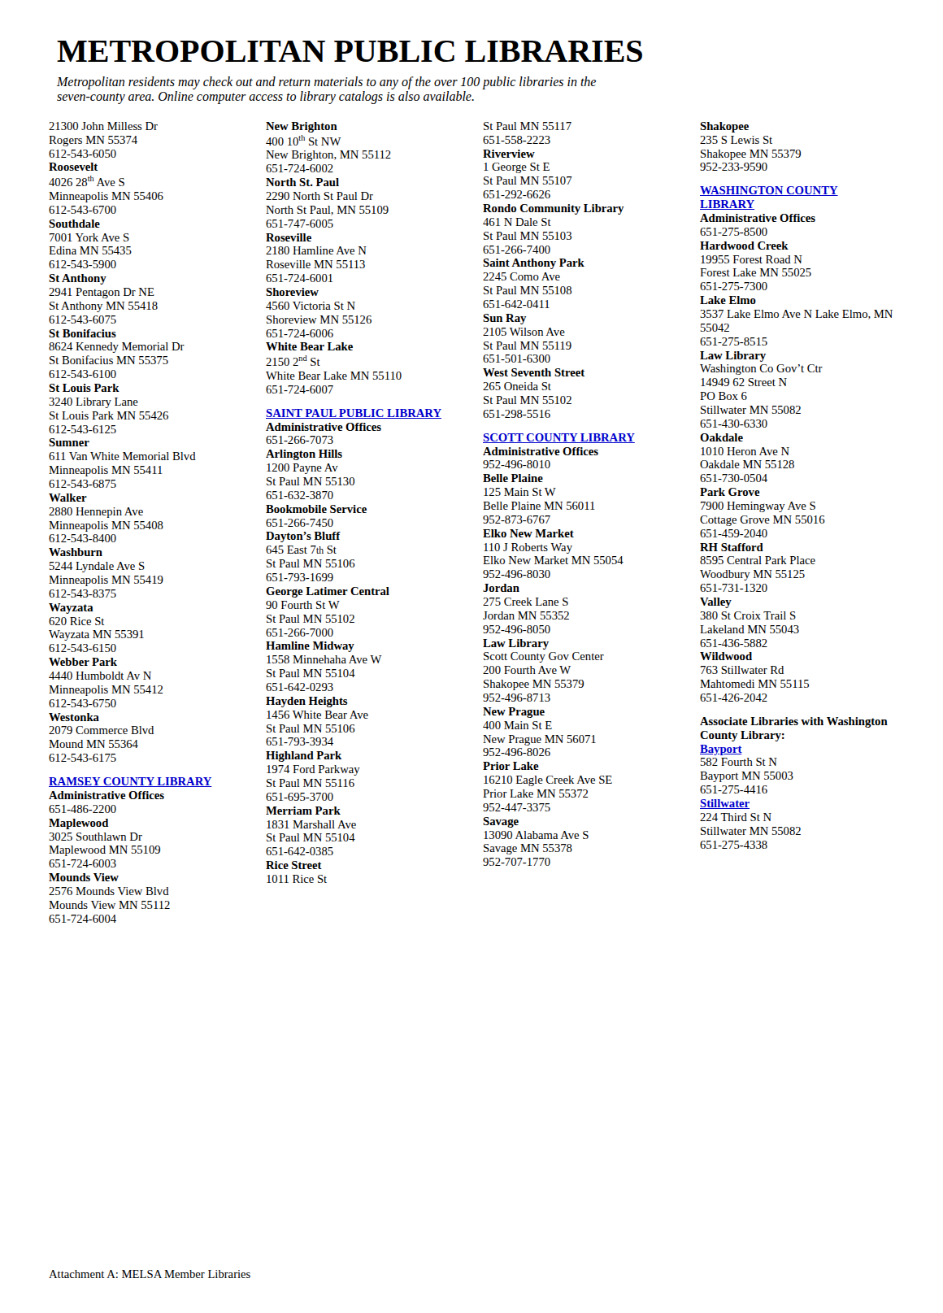METROPOLITAN PUBLIC LIBRARIES
Metropolitan residents may check out and return materials to any of the over 100 public libraries in the seven-county area. Online computer access to library catalogs is also available.
21300 John Milless Dr
Rogers MN 55374
612-543-6050
Roosevelt
4026 28th Ave S
Minneapolis MN 55406
612-543-6700
Southdale
7001 York Ave S
Edina MN 55435
612-543-5900
St Anthony
2941 Pentagon Dr NE
St Anthony MN 55418
612-543-6075
St Bonifacius
8624 Kennedy Memorial Dr
St Bonifacius MN 55375
612-543-6100
St Louis Park
3240 Library Lane
St Louis Park MN 55426
612-543-6125
Sumner
611 Van White Memorial Blvd
Minneapolis MN 55411
612-543-6875
Walker
2880 Hennepin Ave
Minneapolis MN 55408
612-543-8400
Washburn
5244 Lyndale Ave S
Minneapolis MN 55419
612-543-8375
Wayzata
620 Rice St
Wayzata MN 55391
612-543-6150
Webber Park
4440 Humboldt Av N
Minneapolis MN 55412
612-543-6750
Westonka
2079 Commerce Blvd
Mound MN 55364
612-543-6175
RAMSEY COUNTY LIBRARY
Administrative Offices
651-486-2200
Maplewood
3025 Southlawn Dr
Maplewood MN 55109
651-724-6003
Mounds View
2576 Mounds View Blvd
Mounds View MN 55112
651-724-6004
New Brighton
400 10th St NW
New Brighton, MN 55112
651-724-6002
North St. Paul
2290 North St Paul Dr
North St Paul, MN 55109
651-747-6005
Roseville
2180 Hamline Ave N
Roseville MN 55113
651-724-6001
Shoreview
4560 Victoria St N
Shoreview MN 55126
651-724-6006
White Bear Lake
2150 2nd St
White Bear Lake MN 55110
651-724-6007
SAINT PAUL PUBLIC LIBRARY
Administrative Offices
651-266-7073
Arlington Hills
1200 Payne Av
St Paul MN 55130
651-632-3870
Bookmobile Service
651-266-7450
Dayton’s Bluff
645 East 7th St
St Paul MN 55106
651-793-1699
George Latimer Central
90 Fourth St W
St Paul MN 55102
651-266-7000
Hamline Midway
1558 Minnehaha Ave W
St Paul MN 55104
651-642-0293
Hayden Heights
1456 White Bear Ave
St Paul MN 55106
651-793-3934
Highland Park
1974 Ford Parkway
St Paul MN 55116
651-695-3700
Merriam Park
1831 Marshall Ave
St Paul MN 55104
651-642-0385
Rice Street
1011 Rice St
St Paul MN 55117
651-558-2223
Riverview
1 George St E
St Paul MN 55107
651-292-6626
Rondo Community Library
461 N Dale St
St Paul MN 55103
651-266-7400
Saint Anthony Park
2245 Como Ave
St Paul MN 55108
651-642-0411
Sun Ray
2105 Wilson Ave
St Paul MN 55119
651-501-6300
West Seventh Street
265 Oneida St
St Paul MN 55102
651-298-5516
SCOTT COUNTY LIBRARY
Administrative Offices
952-496-8010
Belle Plaine
125 Main St W
Belle Plaine MN 56011
952-873-6767
Elko New Market
110 J Roberts Way
Elko New Market MN 55054
952-496-8030
Jordan
275 Creek Lane S
Jordan MN 55352
952-496-8050
Law Library
Scott County Gov Center
200 Fourth Ave W
Shakopee MN 55379
952-496-8713
New Prague
400 Main St E
New Prague MN 56071
952-496-8026
Prior Lake
16210 Eagle Creek Ave SE
Prior Lake MN 55372
952-447-3375
Savage
13090 Alabama Ave S
Savage MN 55378
952-707-1770
Shakopee
235 S Lewis St
Shakopee MN 55379
952-233-9590
WASHINGTON COUNTY LIBRARY
Administrative Offices
651-275-8500
Hardwood Creek
19955 Forest Road N
Forest Lake MN 55025
651-275-7300
Lake Elmo
3537 Lake Elmo Ave N Lake Elmo, MN 55042
651-275-8515
Law Library
Washington Co Gov’t Ctr
14949 62 Street N
PO Box 6
Stillwater MN 55082
651-430-6330
Oakdale
1010 Heron Ave N
Oakdale MN 55128
651-730-0504
Park Grove
7900 Hemingway Ave S
Cottage Grove MN 55016
651-459-2040
RH Stafford
8595 Central Park Place
Woodbury MN 55125
651-731-1320
Valley
380 St Croix Trail S
Lakeland MN 55043
651-436-5882
Wildwood
763 Stillwater Rd
Mahtomedi MN 55115
651-426-2042
Associate Libraries with Washington County Library:
Bayport
582 Fourth St N
Bayport MN 55003
651-275-4416
Stillwater
224 Third St N
Stillwater MN 55082
651-275-4338
Attachment A: MELSA Member Libraries